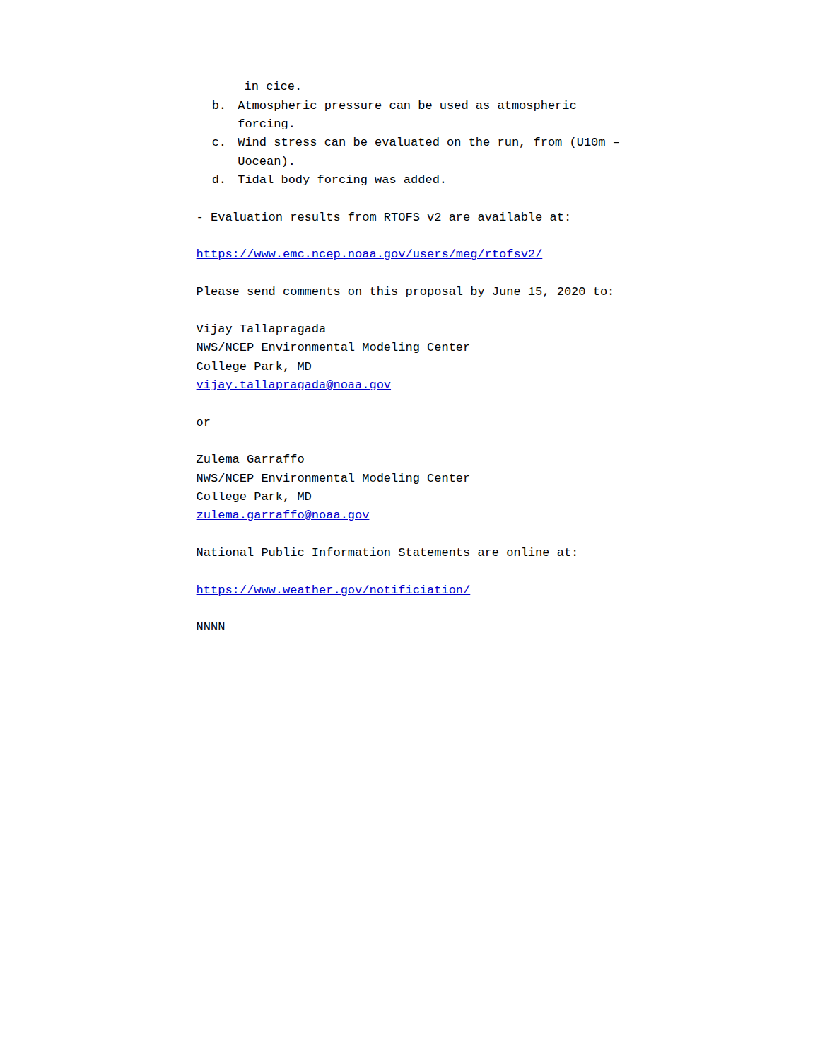in cice.
Atmospheric pressure can be used as atmospheric forcing.
Wind stress can be evaluated on the run, from (U10m – Uocean).
Tidal body forcing was added.
- Evaluation results from RTOFS v2 are available at:
https://www.emc.ncep.noaa.gov/users/meg/rtofsv2/
Please send comments on this proposal by June 15, 2020 to:
Vijay Tallapragada
NWS/NCEP Environmental Modeling Center
College Park, MD
vijay.tallapragada@noaa.gov
or
Zulema Garraffo
NWS/NCEP Environmental Modeling Center
College Park, MD
zulema.garraffo@noaa.gov
National Public Information Statements are online at:
https://www.weather.gov/notificiation/
NNNN